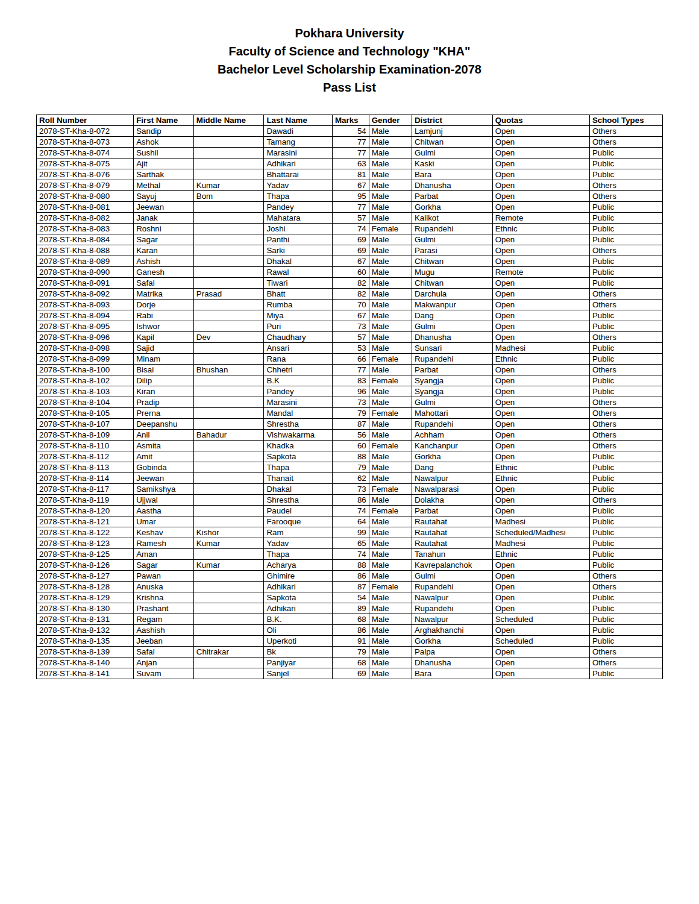Pokhara University
Faculty of Science and Technology "KHA"
Bachelor Level Scholarship Examination-2078
Pass List
| Roll Number | First Name | Middle Name | Last Name | Marks | Gender | District | Quotas | School Types |
| --- | --- | --- | --- | --- | --- | --- | --- | --- |
| 2078-ST-Kha-8-072 | Sandip | | Dawadi | 54 | Male | Lamjunj | Open | Others |
| 2078-ST-Kha-8-073 | Ashok | | Tamang | 77 | Male | Chitwan | Open | Others |
| 2078-ST-Kha-8-074 | Sushil | | Marasini | 77 | Male | Gulmi | Open | Public |
| 2078-ST-Kha-8-075 | Ajit | | Adhikari | 63 | Male | Kaski | Open | Public |
| 2078-ST-Kha-8-076 | Sarthak | | Bhattarai | 81 | Male | Bara | Open | Public |
| 2078-ST-Kha-8-079 | Methal | Kumar | Yadav | 67 | Male | Dhanusha | Open | Others |
| 2078-ST-Kha-8-080 | Sayuj | Bom | Thapa | 95 | Male | Parbat | Open | Others |
| 2078-ST-Kha-8-081 | Jeewan | | Pandey | 77 | Male | Gorkha | Open | Public |
| 2078-ST-Kha-8-082 | Janak | | Mahatara | 57 | Male | Kalikot | Remote | Public |
| 2078-ST-Kha-8-083 | Roshni | | Joshi | 74 | Female | Rupandehi | Ethnic | Public |
| 2078-ST-Kha-8-084 | Sagar | | Panthi | 69 | Male | Gulmi | Open | Public |
| 2078-ST-Kha-8-088 | Karan | | Sarki | 69 | Male | Parasi | Open | Others |
| 2078-ST-Kha-8-089 | Ashish | | Dhakal | 67 | Male | Chitwan | Open | Public |
| 2078-ST-Kha-8-090 | Ganesh | | Rawal | 60 | Male | Mugu | Remote | Public |
| 2078-ST-Kha-8-091 | Safal | | Tiwari | 82 | Male | Chitwan | Open | Public |
| 2078-ST-Kha-8-092 | Matrika | Prasad | Bhatt | 82 | Male | Darchula | Open | Others |
| 2078-ST-Kha-8-093 | Dorje | | Rumba | 70 | Male | Makwanpur | Open | Others |
| 2078-ST-Kha-8-094 | Rabi | | Miya | 67 | Male | Dang | Open | Public |
| 2078-ST-Kha-8-095 | Ishwor | | Puri | 73 | Male | Gulmi | Open | Public |
| 2078-ST-Kha-8-096 | Kapil | Dev | Chaudhary | 57 | Male | Dhanusha | Open | Others |
| 2078-ST-Kha-8-098 | Sajid | | Ansari | 53 | Male | Sunsari | Madhesi | Public |
| 2078-ST-Kha-8-099 | Minam | | Rana | 66 | Female | Rupandehi | Ethnic | Public |
| 2078-ST-Kha-8-100 | Bisai | Bhushan | Chhetri | 77 | Male | Parbat | Open | Others |
| 2078-ST-Kha-8-102 | Dilip | | B.K | 83 | Female | Syangja | Open | Public |
| 2078-ST-Kha-8-103 | Kiran | | Pandey | 96 | Male | Syangja | Open | Public |
| 2078-ST-Kha-8-104 | Pradip | | Marasini | 73 | Male | Gulmi | Open | Others |
| 2078-ST-Kha-8-105 | Prerna | | Mandal | 79 | Female | Mahottari | Open | Others |
| 2078-ST-Kha-8-107 | Deepanshu | | Shrestha | 87 | Male | Rupandehi | Open | Others |
| 2078-ST-Kha-8-109 | Anil | Bahadur | Vishwakarma | 56 | Male | Achham | Open | Others |
| 2078-ST-Kha-8-110 | Asmita | | Khadka | 60 | Female | Kanchanpur | Open | Others |
| 2078-ST-Kha-8-112 | Amit | | Sapkota | 88 | Male | Gorkha | Open | Public |
| 2078-ST-Kha-8-113 | Gobinda | | Thapa | 79 | Male | Dang | Ethnic | Public |
| 2078-ST-Kha-8-114 | Jeewan | | Thanait | 62 | Male | Nawalpur | Ethnic | Public |
| 2078-ST-Kha-8-117 | Samikshya | | Dhakal | 73 | Female | Nawalparasi | Open | Public |
| 2078-ST-Kha-8-119 | Ujjwal | | Shrestha | 86 | Male | Dolakha | Open | Others |
| 2078-ST-Kha-8-120 | Aastha | | Paudel | 74 | Female | Parbat | Open | Public |
| 2078-ST-Kha-8-121 | Umar | | Farooque | 64 | Male | Rautahat | Madhesi | Public |
| 2078-ST-Kha-8-122 | Keshav | Kishor | Ram | 99 | Male | Rautahat | Scheduled/Madhesi | Public |
| 2078-ST-Kha-8-123 | Ramesh | Kumar | Yadav | 65 | Male | Rautahat | Madhesi | Public |
| 2078-ST-Kha-8-125 | Aman | | Thapa | 74 | Male | Tanahun | Ethnic | Public |
| 2078-ST-Kha-8-126 | Sagar | Kumar | Acharya | 88 | Male | Kavrepalanchok | Open | Public |
| 2078-ST-Kha-8-127 | Pawan | | Ghimire | 86 | Male | Gulmi | Open | Others |
| 2078-ST-Kha-8-128 | Anuska | | Adhikari | 87 | Female | Rupandehi | Open | Others |
| 2078-ST-Kha-8-129 | Krishna | | Sapkota | 54 | Male | Nawalpur | Open | Public |
| 2078-ST-Kha-8-130 | Prashant | | Adhikari | 89 | Male | Rupandehi | Open | Public |
| 2078-ST-Kha-8-131 | Regam | | B.K. | 68 | Male | Nawalpur | Scheduled | Public |
| 2078-ST-Kha-8-132 | Aashish | | Oli | 86 | Male | Arghakhanchi | Open | Public |
| 2078-ST-Kha-8-135 | Jeeban | | Uperkoti | 91 | Male | Gorkha | Scheduled | Public |
| 2078-ST-Kha-8-139 | Safal | Chitrakar | Bk | 79 | Male | Palpa | Open | Others |
| 2078-ST-Kha-8-140 | Anjan | | Panjiyar | 68 | Male | Dhanusha | Open | Others |
| 2078-ST-Kha-8-141 | Suvam | | Sanjel | 69 | Male | Bara | Open | Public |